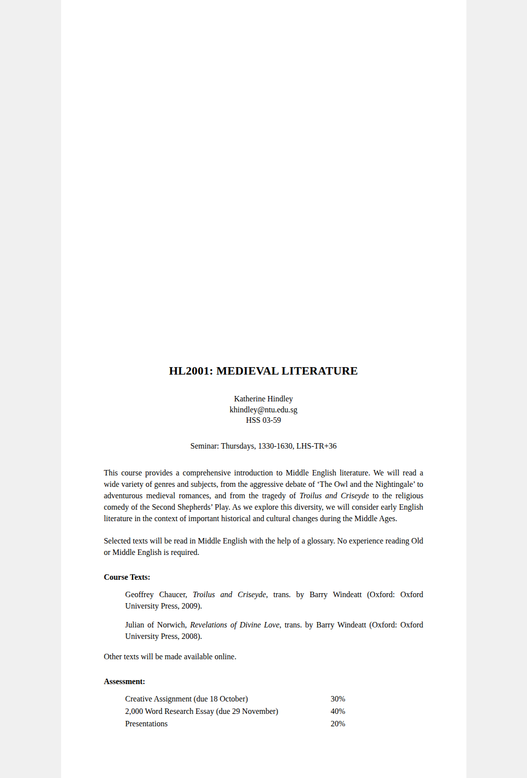HL2001: MEDIEVAL LITERATURE
Katherine Hindley
khindley@ntu.edu.sg
HSS 03-59
Seminar: Thursdays, 1330-1630, LHS-TR+36
This course provides a comprehensive introduction to Middle English literature. We will read a wide variety of genres and subjects, from the aggressive debate of ‘The Owl and the Nightingale’ to adventurous medieval romances, and from the tragedy of Troilus and Criseyde to the religious comedy of the Second Shepherds’ Play. As we explore this diversity, we will consider early English literature in the context of important historical and cultural changes during the Middle Ages.
Selected texts will be read in Middle English with the help of a glossary. No experience reading Old or Middle English is required.
Course Texts:
Geoffrey Chaucer, Troilus and Criseyde, trans. by Barry Windeatt (Oxford: Oxford University Press, 2009).
Julian of Norwich, Revelations of Divine Love, trans. by Barry Windeatt (Oxford: Oxford University Press, 2008).
Other texts will be made available online.
Assessment:
| Creative Assignment (due 18 October) | 30% |
| 2,000 Word Research Essay (due 29 November) | 40% |
| Presentations | 20% |